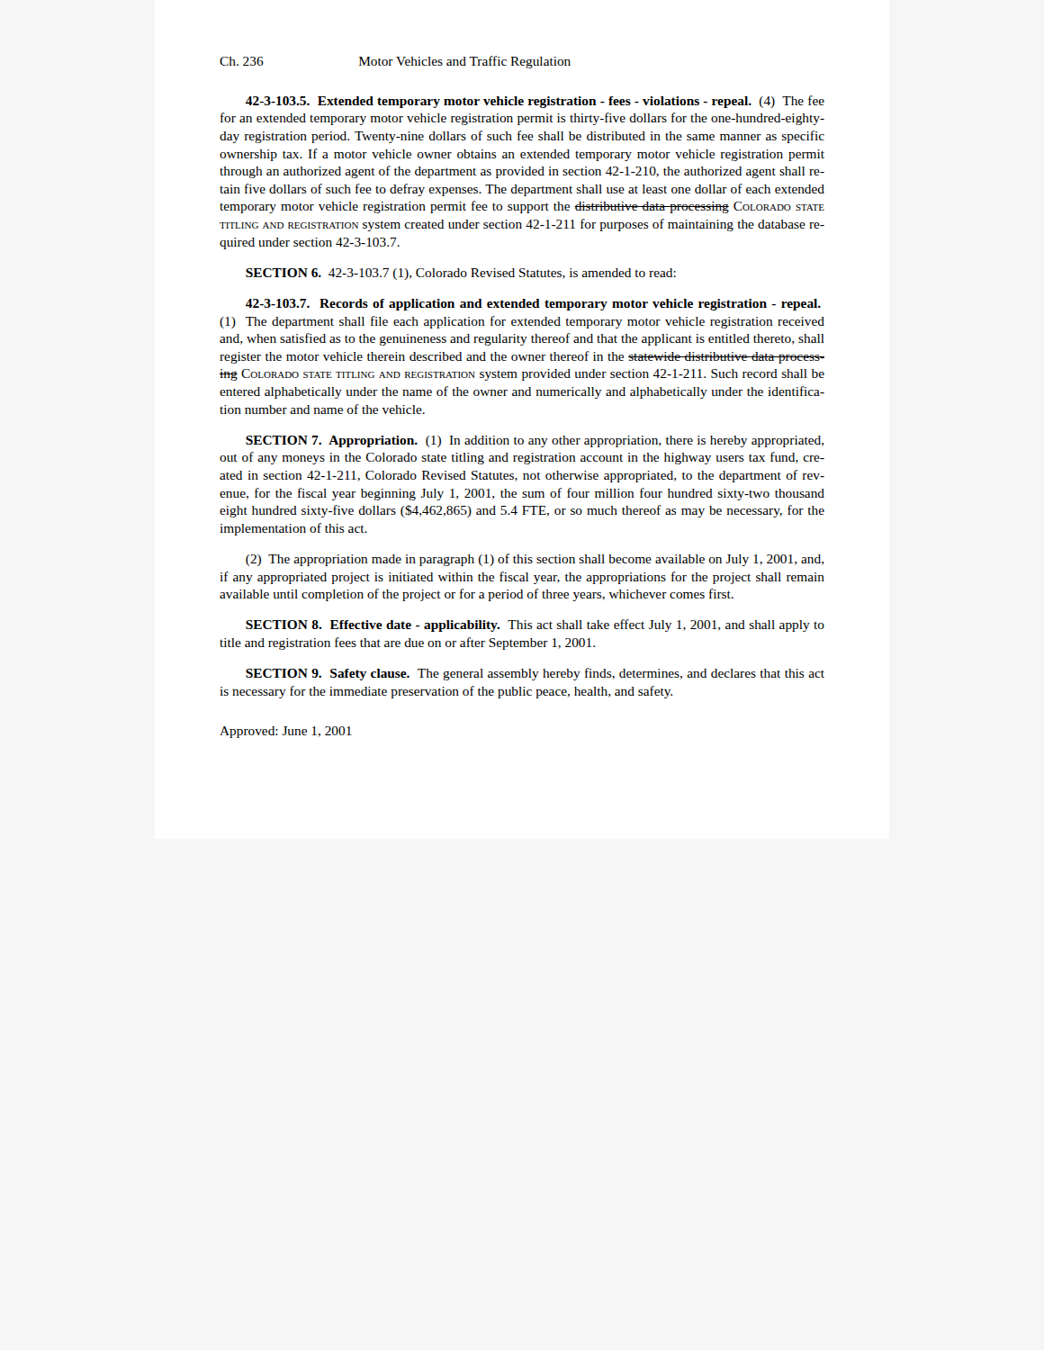Ch. 236 Motor Vehicles and Traffic Regulation
42-3-103.5. Extended temporary motor vehicle registration - fees - violations - repeal. (4) The fee for an extended temporary motor vehicle registration permit is thirty-five dollars for the one-hundred-eighty-day registration period. Twenty-nine dollars of such fee shall be distributed in the same manner as specific ownership tax. If a motor vehicle owner obtains an extended temporary motor vehicle registration permit through an authorized agent of the department as provided in section 42-1-210, the authorized agent shall retain five dollars of such fee to defray expenses. The department shall use at least one dollar of each extended temporary motor vehicle registration permit fee to support the distributive data processing Colorado state titling and registration system created under section 42-1-211 for purposes of maintaining the database required under section 42-3-103.7.
SECTION 6. 42-3-103.7 (1), Colorado Revised Statutes, is amended to read:
42-3-103.7. Records of application and extended temporary motor vehicle registration - repeal. (1) The department shall file each application for extended temporary motor vehicle registration received and, when satisfied as to the genuineness and regularity thereof and that the applicant is entitled thereto, shall register the motor vehicle therein described and the owner thereof in the statewide distributive data processing Colorado state titling and registration system provided under section 42-1-211. Such record shall be entered alphabetically under the name of the owner and numerically and alphabetically under the identification number and name of the vehicle.
SECTION 7. Appropriation. (1) In addition to any other appropriation, there is hereby appropriated, out of any moneys in the Colorado state titling and registration account in the highway users tax fund, created in section 42-1-211, Colorado Revised Statutes, not otherwise appropriated, to the department of revenue, for the fiscal year beginning July 1, 2001, the sum of four million four hundred sixty-two thousand eight hundred sixty-five dollars ($4,462,865) and 5.4 FTE, or so much thereof as may be necessary, for the implementation of this act.
(2) The appropriation made in paragraph (1) of this section shall become available on July 1, 2001, and, if any appropriated project is initiated within the fiscal year, the appropriations for the project shall remain available until completion of the project or for a period of three years, whichever comes first.
SECTION 8. Effective date - applicability. This act shall take effect July 1, 2001, and shall apply to title and registration fees that are due on or after September 1, 2001.
SECTION 9. Safety clause. The general assembly hereby finds, determines, and declares that this act is necessary for the immediate preservation of the public peace, health, and safety.
Approved: June 1, 2001